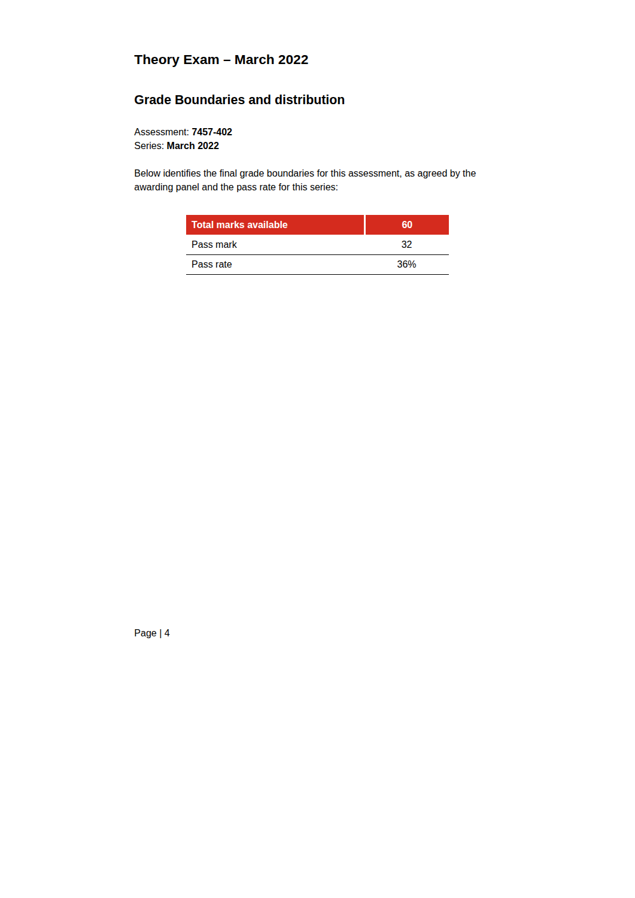Theory Exam – March 2022
Grade Boundaries and distribution
Assessment: 7457-402
Series: March 2022
Below identifies the final grade boundaries for this assessment, as agreed by the awarding panel and the pass rate for this series:
| Total marks available | 60 |
| --- | --- |
| Pass mark | 32 |
| Pass rate | 36% |
Page | 4